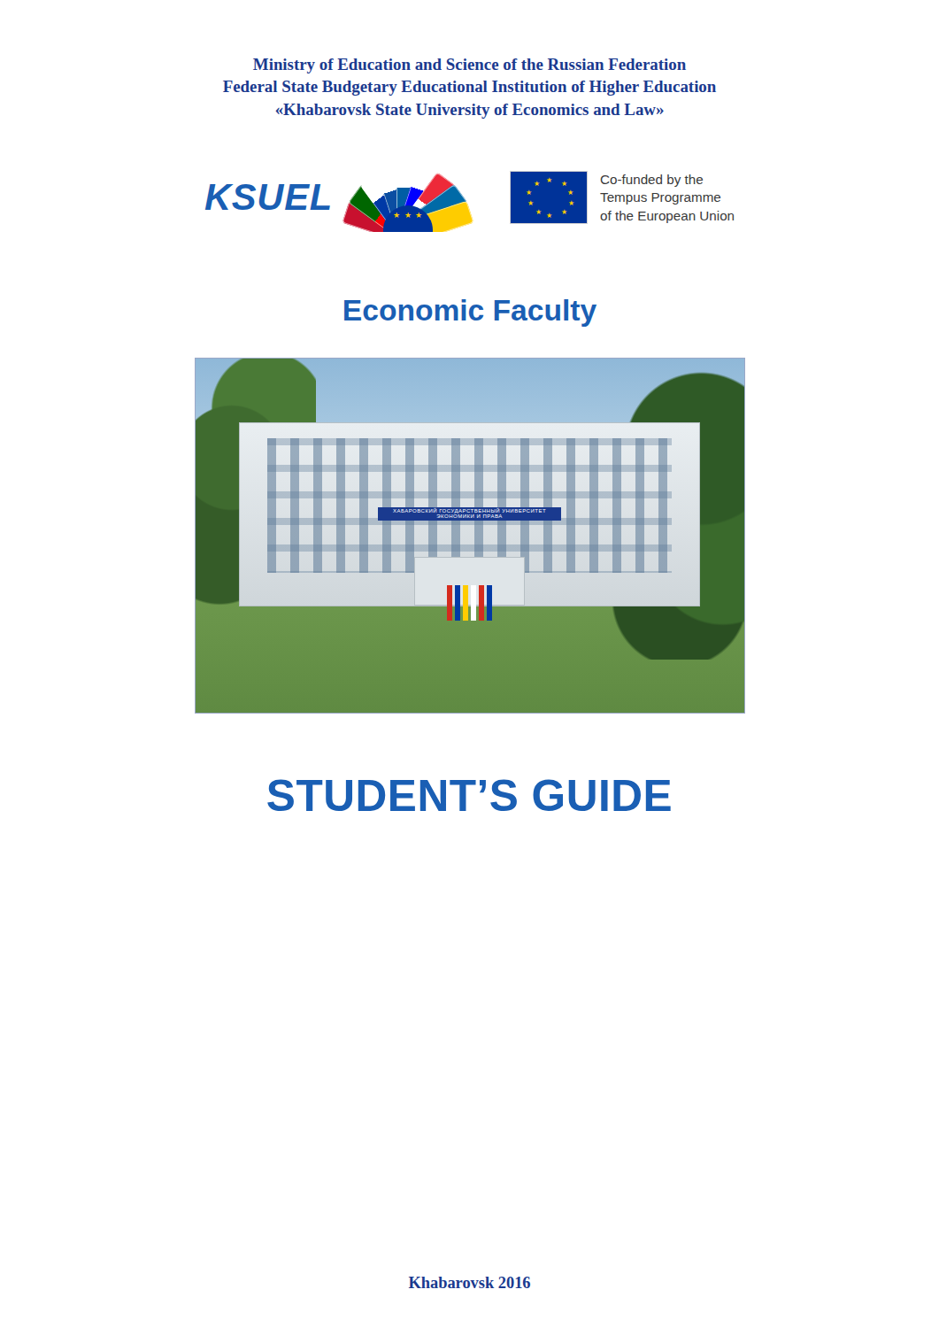Ministry of Education and Science of the Russian Federation Federal State Budgetary Educational Institution of Higher Education «Khabarovsk State University of Economics and Law»
KSUEL
★ ★ ★ ★ ★ ★ ★ ★ ★ ★
Co-funded by the
Tempus Programme
of the European Union
Economic Faculty
ХАБАРОВСКИЙ ГОСУДАРСТВЕННЫЙ УНИВЕРСИТЕТ ЭКОНОМИКИ И ПРАВА
STUDENT’S GUIDE
Khabarovsk 2016